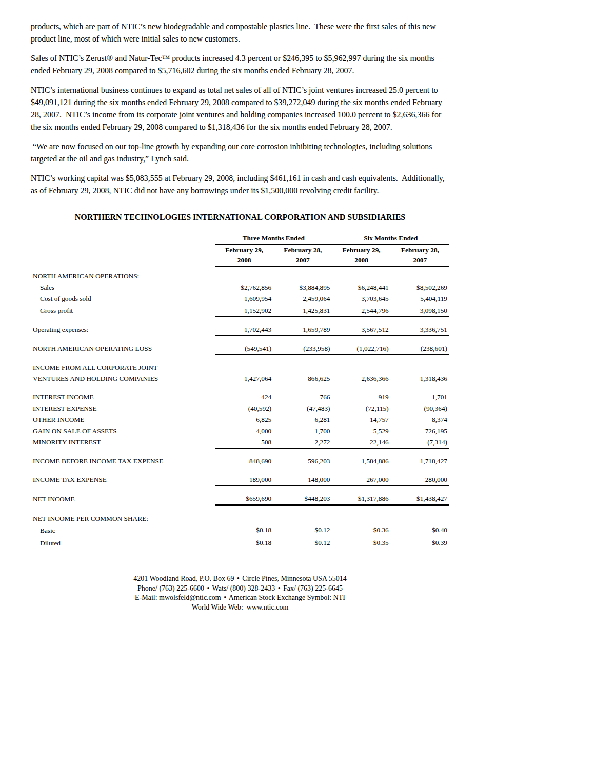products, which are part of NTIC’s new biodegradable and compostable plastics line. These were the first sales of this new product line, most of which were initial sales to new customers.
Sales of NTIC’s Zerust® and Natur-Tec™ products increased 4.3 percent or $246,395 to $5,962,997 during the six months ended February 29, 2008 compared to $5,716,602 during the six months ended February 28, 2007.
NTIC’s international business continues to expand as total net sales of all of NTIC’s joint ventures increased 25.0 percent to $49,091,121 during the six months ended February 29, 2008 compared to $39,272,049 during the six months ended February 28, 2007. NTIC’s income from its corporate joint ventures and holding companies increased 100.0 percent to $2,636,366 for the six months ended February 29, 2008 compared to $1,318,436 for the six months ended February 28, 2007.
“We are now focused on our top-line growth by expanding our core corrosion inhibiting technologies, including solutions targeted at the oil and gas industry,” Lynch said.
NTIC’s working capital was $5,083,555 at February 29, 2008, including $461,161 in cash and cash equivalents. Additionally, as of February 29, 2008, NTIC did not have any borrowings under its $1,500,000 revolving credit facility.
NORTHERN TECHNOLOGIES INTERNATIONAL CORPORATION AND SUBSIDIARIES
| | Three Months Ended | Six Months Ended |
| | February 29, 2008 | February 28, 2007 | February 29, 2008 | February 28, 2007 |
| NORTH AMERICAN OPERATIONS: | | | | |
| Sales | $2,762,856 | $3,884,895 | $6,248,441 | $8,502,269 |
| Cost of goods sold | 1,609,954 | 2,459,064 | 3,703,645 | 5,404,119 |
| Gross profit | 1,152,902 | 1,425,831 | 2,544,796 | 3,098,150 |
| Operating expenses: | 1,702,443 | 1,659,789 | 3,567,512 | 3,336,751 |
| NORTH AMERICAN OPERATING LOSS | (549,541) | (233,958) | (1,022,716) | (238,601) |
| INCOME FROM ALL CORPORATE JOINT | | | | |
| VENTURES AND HOLDING COMPANIES | 1,427,064 | 866,625 | 2,636,366 | 1,318,436 |
| INTEREST INCOME | 424 | 766 | 919 | 1,701 |
| INTEREST EXPENSE | (40,592) | (47,483) | (72,115) | (90,364) |
| OTHER INCOME | 6,825 | 6,281 | 14,757 | 8,374 |
| GAIN ON SALE OF ASSETS | 4,000 | 1,700 | 5,529 | 726,195 |
| MINORITY INTEREST | 508 | 2,272 | 22,146 | (7,314) |
| INCOME BEFORE INCOME TAX EXPENSE | 848,690 | 596,203 | 1,584,886 | 1,718,427 |
| INCOME TAX EXPENSE | 189,000 | 148,000 | 267,000 | 280,000 |
| NET INCOME | $659,690 | $448,203 | $1,317,886 | $1,438,427 |
| NET INCOME PER COMMON SHARE: | | | | |
| Basic | $0.18 | $0.12 | $0.36 | $0.40 |
| Diluted | $0.18 | $0.12 | $0.35 | $0.39 |
4201 Woodland Road, P.O. Box 69 • Circle Pines, Minnesota USA 55014
Phone/ (763) 225-6600 • Wats/ (800) 328-2433 • Fax/ (763) 225-6645
E-Mail: mwolsfeld@ntic.com • American Stock Exchange Symbol: NTI
World Wide Web: www.ntic.com